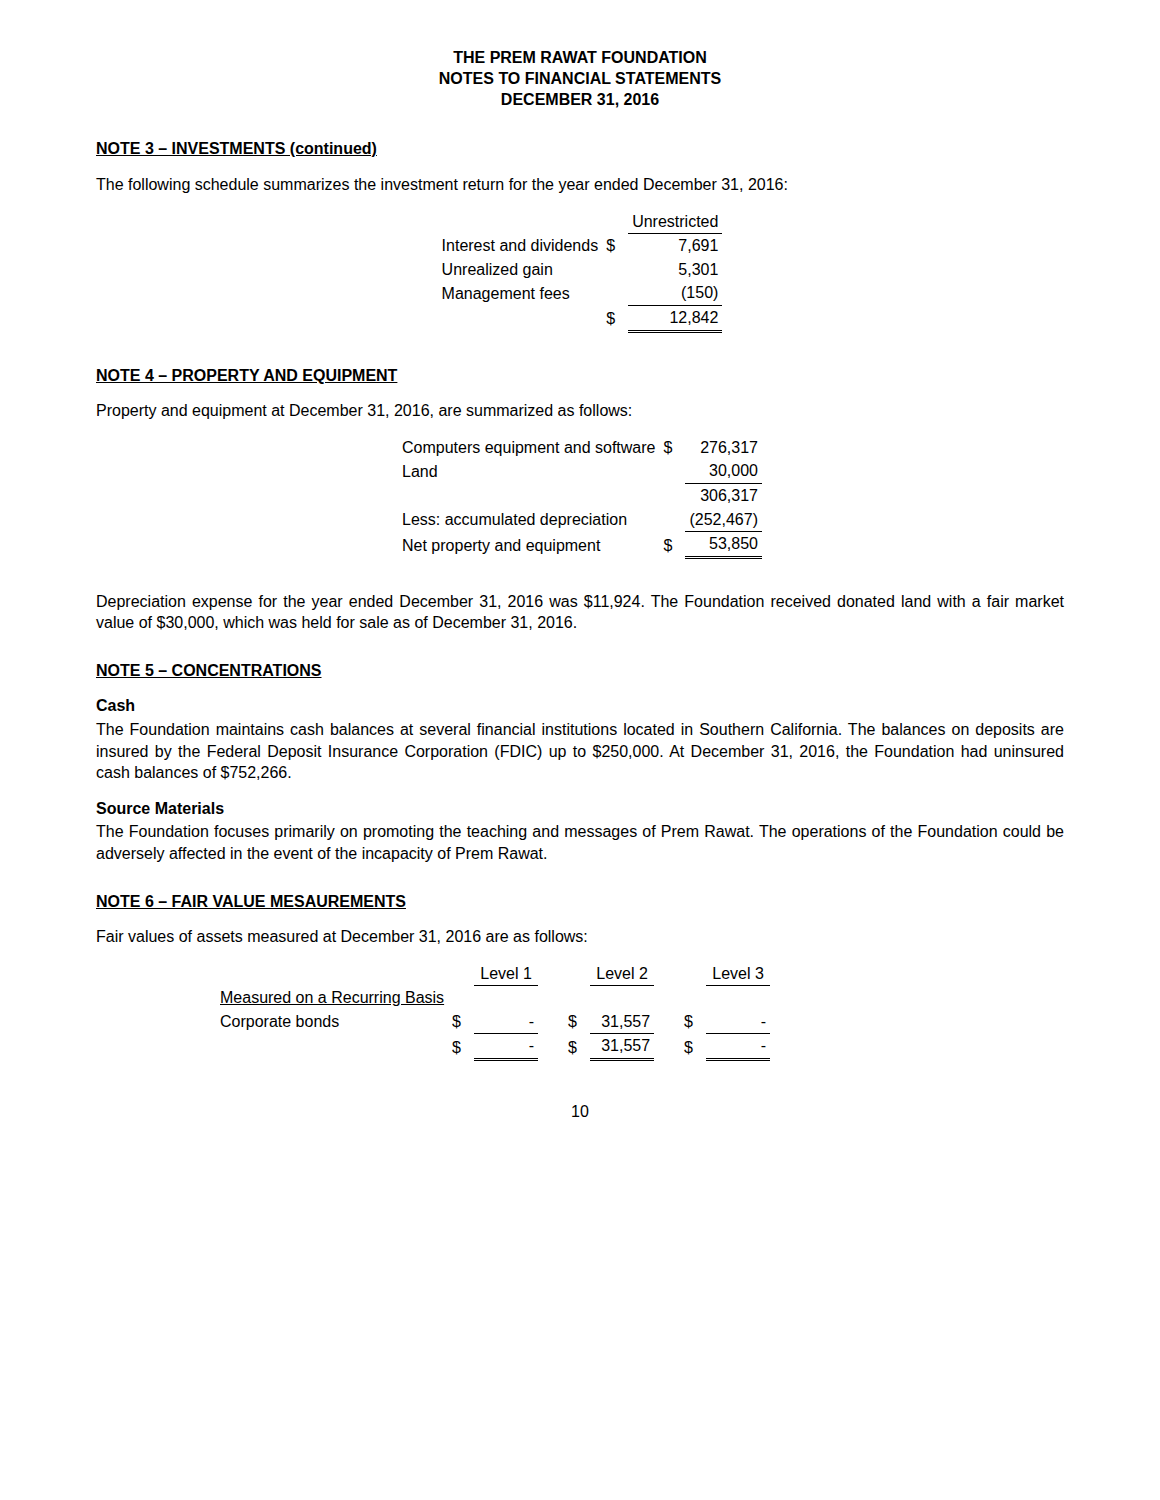THE PREM RAWAT FOUNDATION
NOTES TO FINANCIAL STATEMENTS
DECEMBER 31, 2016
NOTE 3 – INVESTMENTS (continued)
The following schedule summarizes the investment return for the year ended December 31, 2016:
| | | Unrestricted |
| Interest and dividends | $ | 7,691 |
| Unrealized gain | | 5,301 |
| Management fees | | (150) |
| | $ | 12,842 |
NOTE 4 – PROPERTY AND EQUIPMENT
Property and equipment at December 31, 2016, are summarized as follows:
| Computers equipment and software | $ | 276,317 |
| Land | | 30,000 |
| | | 306,317 |
| Less: accumulated depreciation | | (252,467) |
| Net property and equipment | $ | 53,850 |
Depreciation expense for the year ended December 31, 2016 was $11,924. The Foundation received donated land with a fair market value of $30,000, which was held for sale as of December 31, 2016.
NOTE 5 – CONCENTRATIONS
Cash
The Foundation maintains cash balances at several financial institutions located in Southern California. The balances on deposits are insured by the Federal Deposit Insurance Corporation (FDIC) up to $250,000. At December 31, 2016, the Foundation had uninsured cash balances of $752,266.
Source Materials
The Foundation focuses primarily on promoting the teaching and messages of Prem Rawat. The operations of the Foundation could be adversely affected in the event of the incapacity of Prem Rawat.
NOTE 6 – FAIR VALUE MESAUREMENTS
Fair values of assets measured at December 31, 2016 are as follows:
| | | Level 1 | | | Level 2 | | | Level 3 |
| Measured on a Recurring Basis | |
| Corporate bonds | $ | - | | $ | 31,557 | | $ | - |
| | $ | - | | $ | 31,557 | | $ | - |
10